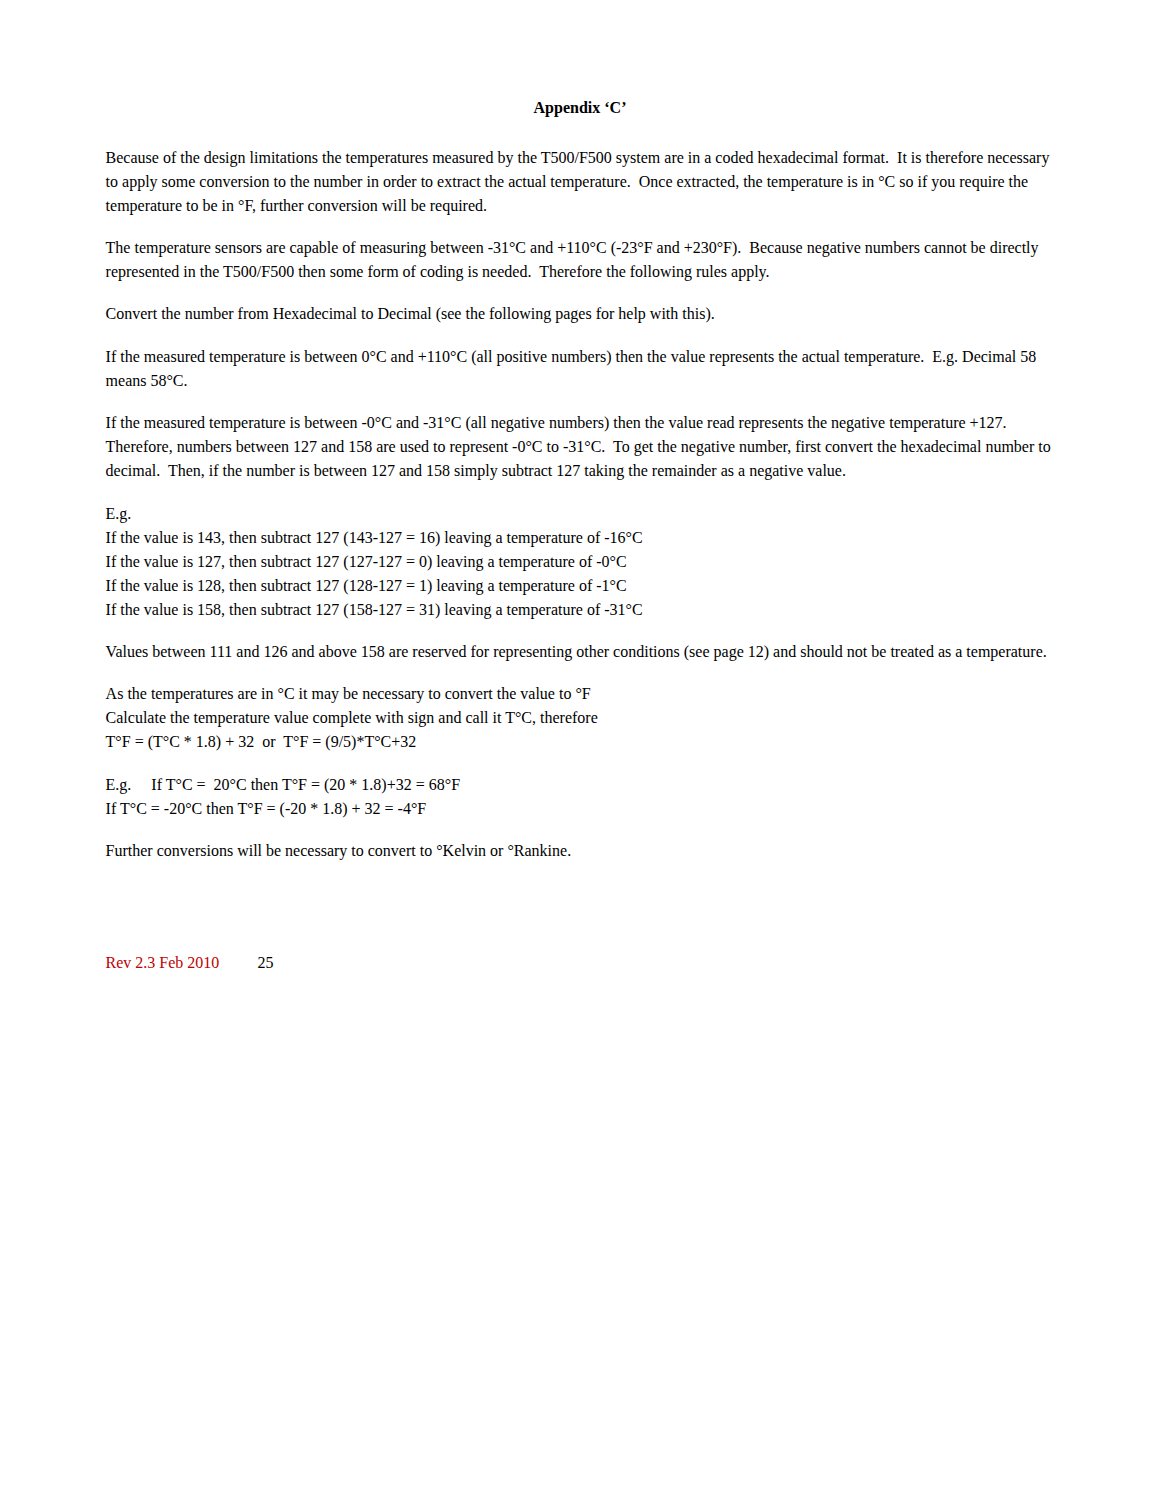Appendix ‘C’
Because of the design limitations the temperatures measured by the T500/F500 system are in a coded hexadecimal format. It is therefore necessary to apply some conversion to the number in order to extract the actual temperature. Once extracted, the temperature is in °C so if you require the temperature to be in °F, further conversion will be required.
The temperature sensors are capable of measuring between -31°C and +110°C (-23°F and +230°F). Because negative numbers cannot be directly represented in the T500/F500 then some form of coding is needed. Therefore the following rules apply.
Convert the number from Hexadecimal to Decimal (see the following pages for help with this).
If the measured temperature is between 0°C and +110°C (all positive numbers) then the value represents the actual temperature. E.g. Decimal 58 means 58°C.
If the measured temperature is between -0°C and -31°C (all negative numbers) then the value read represents the negative temperature +127. Therefore, numbers between 127 and 158 are used to represent -0°C to -31°C. To get the negative number, first convert the hexadecimal number to decimal. Then, if the number is between 127 and 158 simply subtract 127 taking the remainder as a negative value.
E.g.
If the value is 143, then subtract 127 (143-127 = 16) leaving a temperature of -16°C
If the value is 127, then subtract 127 (127-127 = 0) leaving a temperature of -0°C
If the value is 128, then subtract 127 (128-127 = 1) leaving a temperature of -1°C
If the value is 158, then subtract 127 (158-127 = 31) leaving a temperature of -31°C
Values between 111 and 126 and above 158 are reserved for representing other conditions (see page 12) and should not be treated as a temperature.
As the temperatures are in °C it may be necessary to convert the value to °F
Calculate the temperature value complete with sign and call it T°C, therefore
T°F = (T°C * 1.8) + 32 or T°F = (9/5)*T°C+32
E.g. If T°C = 20°C then T°F = (20 * 1.8)+32 = 68°F
If T°C = -20°C then T°F = (-20 * 1.8) + 32 = -4°F
Further conversions will be necessary to convert to °Kelvin or °Rankine.
Rev 2.3 Feb 201025